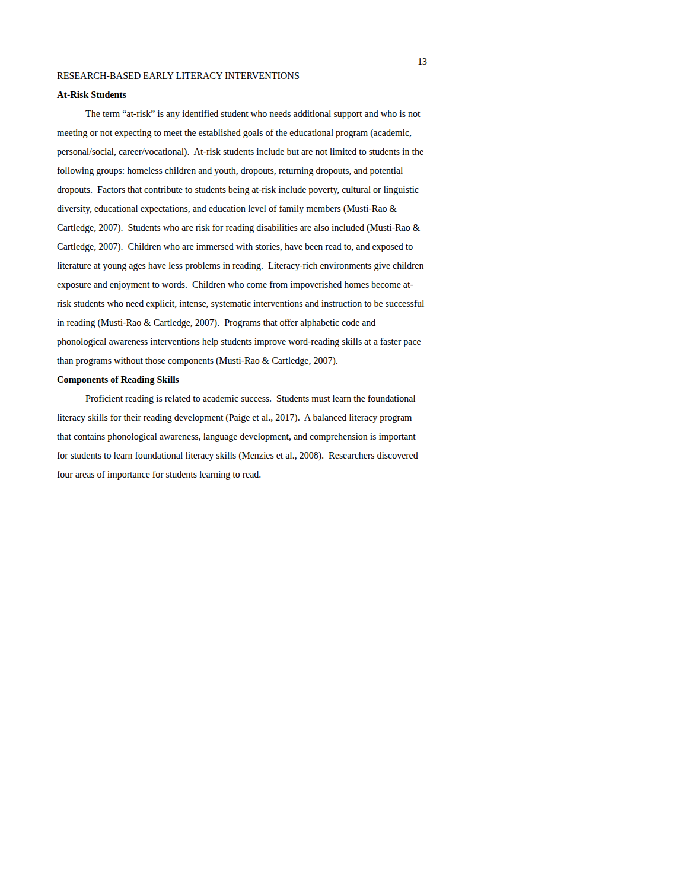13
RESEARCH-BASED EARLY LITERACY INTERVENTIONS
At-Risk Students
The term “at-risk” is any identified student who needs additional support and who is not meeting or not expecting to meet the established goals of the educational program (academic, personal/social, career/vocational). At-risk students include but are not limited to students in the following groups: homeless children and youth, dropouts, returning dropouts, and potential dropouts. Factors that contribute to students being at-risk include poverty, cultural or linguistic diversity, educational expectations, and education level of family members (Musti-Rao & Cartledge, 2007). Students who are risk for reading disabilities are also included (Musti-Rao & Cartledge, 2007). Children who are immersed with stories, have been read to, and exposed to literature at young ages have less problems in reading. Literacy-rich environments give children exposure and enjoyment to words. Children who come from impoverished homes become at-risk students who need explicit, intense, systematic interventions and instruction to be successful in reading (Musti-Rao & Cartledge, 2007). Programs that offer alphabetic code and phonological awareness interventions help students improve word-reading skills at a faster pace than programs without those components (Musti-Rao & Cartledge, 2007).
Components of Reading Skills
Proficient reading is related to academic success. Students must learn the foundational literacy skills for their reading development (Paige et al., 2017). A balanced literacy program that contains phonological awareness, language development, and comprehension is important for students to learn foundational literacy skills (Menzies et al., 2008). Researchers discovered four areas of importance for students learning to read.